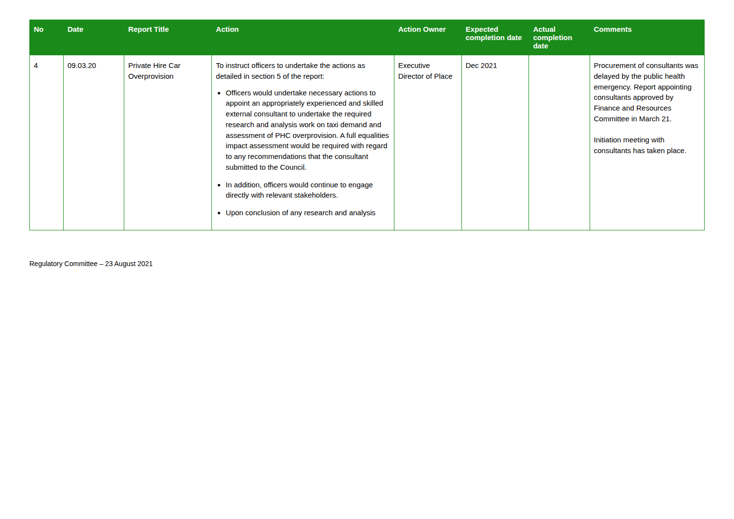| No | Date | Report Title | Action | Action Owner | Expected completion date | Actual completion date | Comments |
| --- | --- | --- | --- | --- | --- | --- | --- |
| 4 | 09.03.20 | Private Hire Car Overprovision | To instruct officers to undertake the actions as detailed in section 5 of the report: Officers would undertake necessary actions to appoint an appropriately experienced and skilled external consultant to undertake the required research and analysis work on taxi demand and assessment of PHC overprovision. A full equalities impact assessment would be required with regard to any recommendations that the consultant submitted to the Council. In addition, officers would continue to engage directly with relevant stakeholders. Upon conclusion of any research and analysis | Executive Director of Place | Dec 2021 | | Procurement of consultants was delayed by the public health emergency. Report appointing consultants approved by Finance and Resources Committee in March 21. Initiation meeting with consultants has taken place. |
Regulatory Committee – 23 August 2021